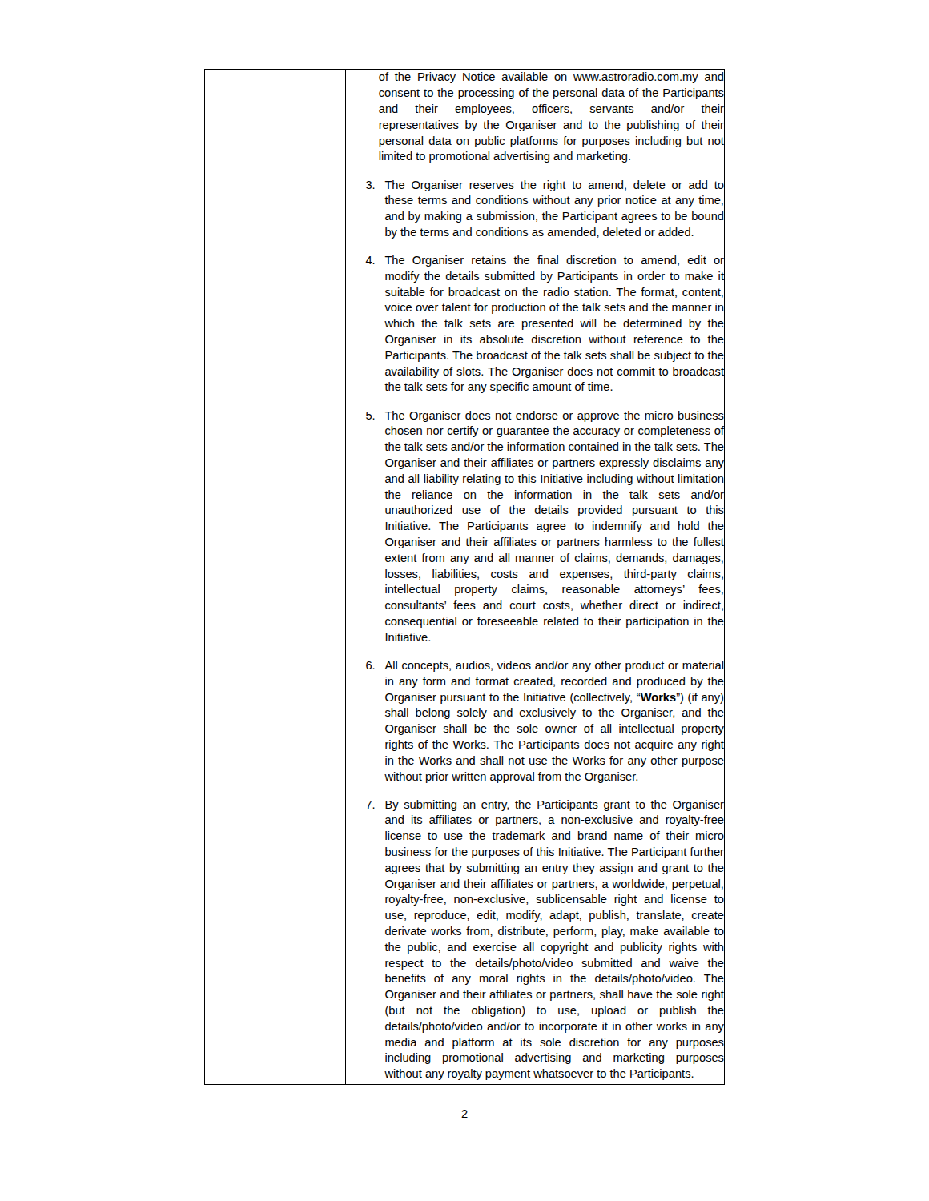| | | of the Privacy Notice available on www.astroradio.com.my and consent to the processing of the personal data of the Participants and their employees, officers, servants and/or their representatives by the Organiser and to the publishing of their personal data on public platforms for purposes including but not limited to promotional advertising and marketing. The Organiser reserves the right to amend, delete or add to these terms and conditions without any prior notice at any time, and by making a submission, the Participant agrees to be bound by the terms and conditions as amended, deleted or added. The Organiser retains the final discretion to amend, edit or modify the details submitted by Participants in order to make it suitable for broadcast on the radio station. The format, content, voice over talent for production of the talk sets and the manner in which the talk sets are presented will be determined by the Organiser in its absolute discretion without reference to the Participants. The broadcast of the talk sets shall be subject to the availability of slots. The Organiser does not commit to broadcast the talk sets for any specific amount of time. The Organiser does not endorse or approve the micro business chosen nor certify or guarantee the accuracy or completeness of the talk sets and/or the information contained in the talk sets. The Organiser and their affiliates or partners expressly disclaims any and all liability relating to this Initiative including without limitation the reliance on the information in the talk sets and/or unauthorized use of the details provided pursuant to this Initiative. The Participants agree to indemnify and hold the Organiser and their affiliates or partners harmless to the fullest extent from any and all manner of claims, demands, damages, losses, liabilities, costs and expenses, third-party claims, intellectual property claims, reasonable attorneys’ fees, consultants’ fees and court costs, whether direct or indirect, consequential or foreseeable related to their participation in the Initiative. All concepts, audios, videos and/or any other product or material in any form and format created, recorded and produced by the Organiser pursuant to the Initiative (collectively, “ Works ”) (if any) shall belong solely and exclusively to the Organiser, and the Organiser shall be the sole owner of all intellectual property rights of the Works. The Participants does not acquire any right in the Works and shall not use the Works for any other purpose without prior written approval from the Organiser. By submitting an entry, the Participants grant to the Organiser and its affiliates or partners, a non-exclusive and royalty-free license to use the trademark and brand name of their micro business for the purposes of this Initiative. The Participant further agrees that by submitting an entry they assign and grant to the Organiser and their affiliates or partners, a worldwide, perpetual, royalty-free, non-exclusive, sublicensable right and license to use, reproduce, edit, modify, adapt, publish, translate, create derivate works from, distribute, perform, play, make available to the public, and exercise all copyright and publicity rights with respect to the details/photo/video submitted and waive the benefits of any moral rights in the details/photo/video. The Organiser and their affiliates or partners, shall have the sole right (but not the obligation) to use, upload or publish the details/photo/video and/or to incorporate it in other works in any media and platform at its sole discretion for any purposes including promotional advertising and marketing purposes without any royalty payment whatsoever to the Participants. |
2